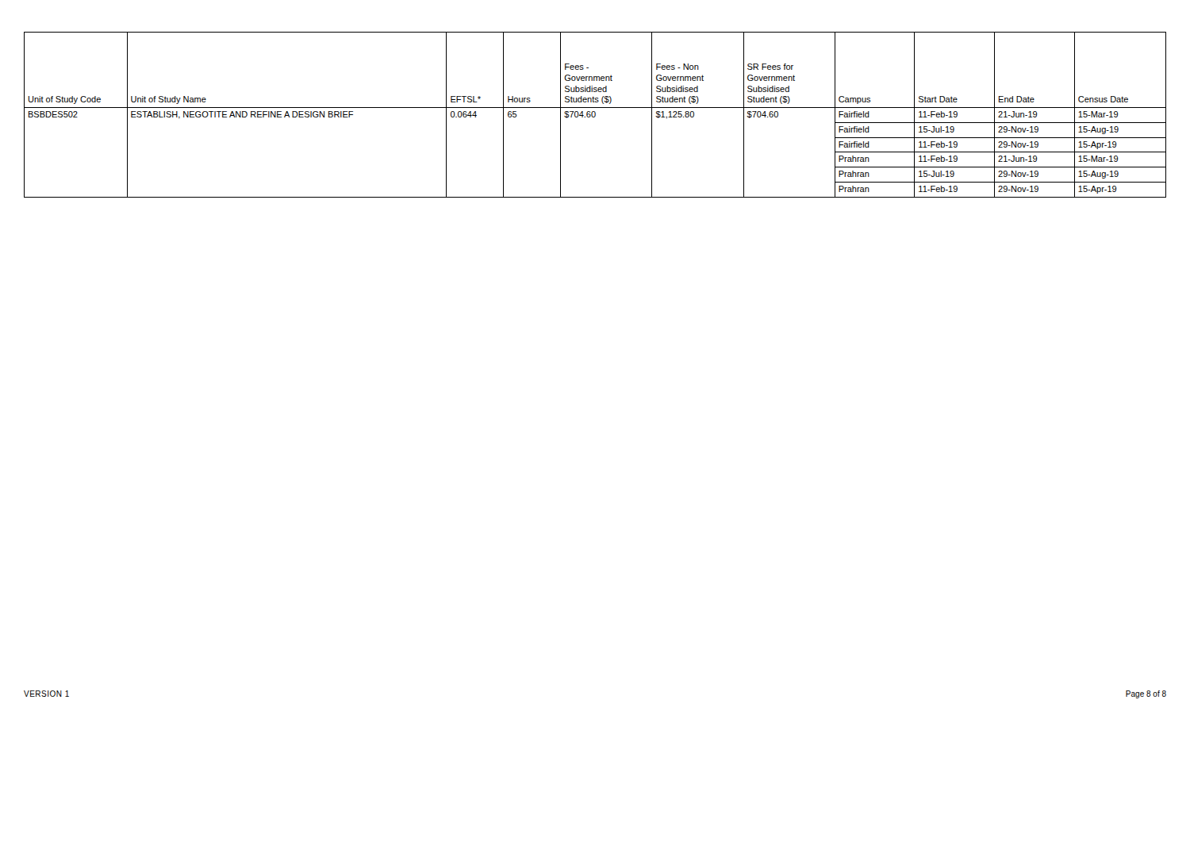| Unit of Study Code | Unit of Study Name | EFTSL* | Hours | Fees - Government Subsidised Students ($) | Fees - Non Government Subsidised Student ($) | SR Fees for Government Subsidised Student ($) | Campus | Start Date | End Date | Census Date |
| --- | --- | --- | --- | --- | --- | --- | --- | --- | --- | --- |
| BSBDES502 | ESTABLISH, NEGOTITE AND REFINE A DESIGN BRIEF | 0.0644 | 65 | $704.60 | $1,125.80 | $704.60 | Fairfield | 11-Feb-19 | 21-Jun-19 | 15-Mar-19 |
| Fairfield | 15-Jul-19 | 29-Nov-19 | 15-Aug-19 |
| Fairfield | 11-Feb-19 | 29-Nov-19 | 15-Apr-19 |
| Prahran | 11-Feb-19 | 21-Jun-19 | 15-Mar-19 |
| Prahran | 15-Jul-19 | 29-Nov-19 | 15-Aug-19 |
| Prahran | 11-Feb-19 | 29-Nov-19 | 15-Apr-19 |
VERSION 1
Page 8 of 8